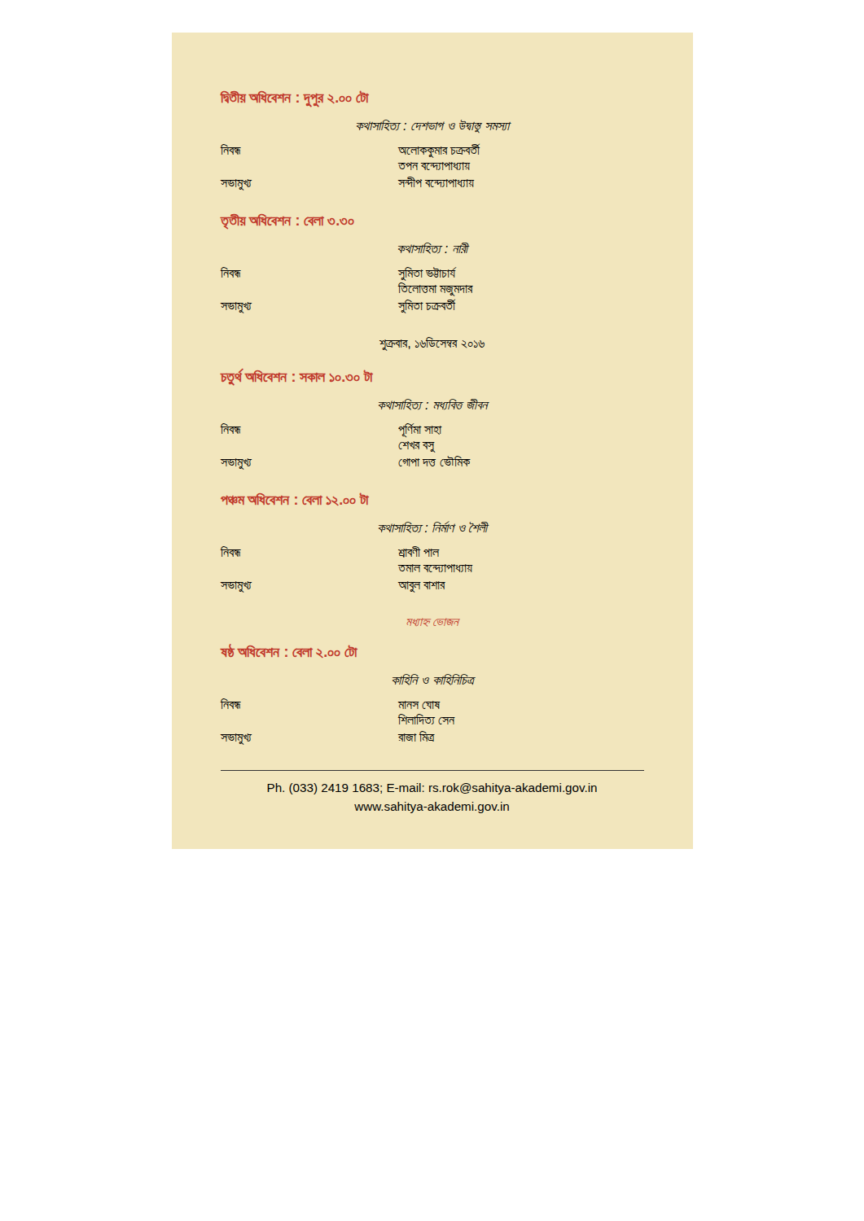দ্বিতীয় অধিবেশন : দুপুর ২.০০ টো
কথাসাহিত্য : দেশভাগ ও উদ্বাস্তু সমস্যা
| নিবন্ধ | অলোককুমার চক্রবর্তী তপন বন্দ্যোপাধ্যায় |
| সভামুখ্য | সন্দীপ বন্দ্যোপাধ্যায় |
তৃতীয় অধিবেশন : বেলা ৩.৩০
কথাসাহিত্য : নারী
| নিবন্ধ | সুমিতা ভট্টাচার্য তিলোত্তমা মজুমদার |
| সভামুখ্য | সুমিতা চক্রবর্তী |
শুক্রবার, ১৬ডিসেম্বর ২০১৬
চতুর্থ অধিবেশন : সকাল ১০.৩০ টা
কথাসাহিত্য : মধ্যবিত্ত জীবন
| নিবন্ধ | পূর্ণিমা সাহা শেখর বসু |
| সভামুখ্য | গোপা দত্ত ভৌমিক |
পঞ্চম অধিবেশন : বেলা ১২.০০ টা
কথাসাহিত্য : নির্মাণ ও শৈলী
| নিবন্ধ | শ্রাবণী পাল তমাল বন্দ্যোপাধ্যায় |
| সভামুখ্য | আবুল বাশার |
মধ্যাহ্ন ভোজন
ষষ্ঠ অধিবেশন : বেলা ২.০০ টো
কাহিনি ও কাহিনিচিত্র
| নিবন্ধ | মানস ঘোষ শিলাদিত্য সেন |
| সভামুখ্য | রাজা মিত্র |
Ph. (033) 2419 1683; E-mail: rs.rok@sahitya-akademi.gov.in
www.sahitya-akademi.gov.in